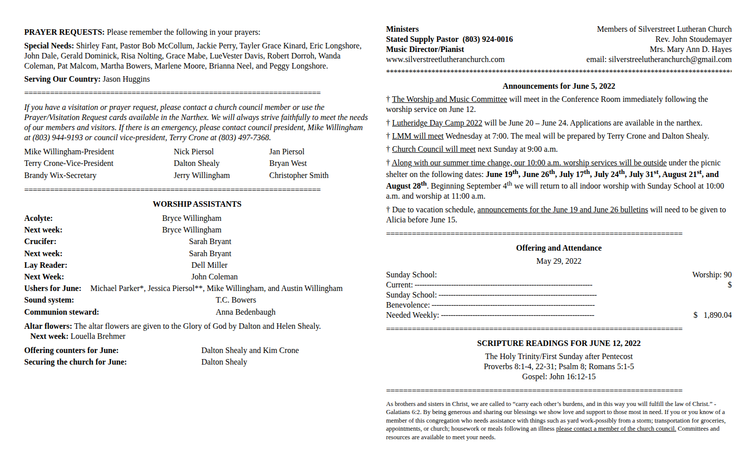PRAYER REQUESTS: Please remember the following in your prayers:
Special Needs: Shirley Fant, Pastor Bob McCollum, Jackie Perry, Tayler Grace Kinard, Eric Longshore, John Dale, Gerald Dominick, Risa Nolting, Grace Mabe, LueVester Davis, Robert Dorroh, Wanda Coleman, Pat Malcom, Martha Bowers, Marlene Moore, Brianna Neel, and Peggy Longshore.
Serving Our Country: Jason Huggins
=====================================================================
If you have a visitation or prayer request, please contact a church council member or use the Prayer/Visitation Request cards available in the Narthex. We will always strive faithfully to meet the needs of our members and visitors. If there is an emergency, please contact council president, Mike Willingham at (803) 944-9193 or council vice-president, Terry Crone at (803) 497-7368.
| Mike Willingham-President | Nick Piersol | Jan Piersol |
| Terry Crone-Vice-President | Dalton Shealy | Bryan West |
| Brandy Wix-Secretary | Jerry Willingham | Christopher Smith |
=====================================================================
WORSHIP ASSISTANTS
| Acolyte: | Bryce Willingham |
| Next week: | Bryce Willingham |
| Crucifer: | Sarah Bryant |
| Next week: | Sarah Bryant |
| Lay Reader: | Dell Miller |
| Next Week: | John Coleman |
| Ushers for June: | Michael Parker*, Jessica Piersol**, Mike Willingham, and Austin Willingham |
| Sound system: | T.C. Bowers |
| Communion steward: | Anna Bedenbaugh |
Altar flowers: The altar flowers are given to the Glory of God by Dalton and Helen Shealy.
Next week: Louella Brehmer
| Offering counters for June: | Dalton Shealy and Kim Crone |
| Securing the church for June: | Dalton Shealy |
Ministers
Members of Silverstreet Lutheran Church
Stated Supply Pastor (803) 924-0016
Rev. John Stoudemayer
Music Director/Pianist
Mrs. Mary Ann D. Hayes
www.silverstreetlutheranchurch.com
email: silverstreelutheranchurch@gmail.com
*********************************************************************************************
Announcements for June 5, 2022
† The Worship and Music Committee will meet in the Conference Room immediately following the worship service on June 12.
† Lutheridge Day Camp 2022 will be June 20 – June 24. Applications are available in the narthex.
† LMM will meet Wednesday at 7:00. The meal will be prepared by Terry Crone and Dalton Shealy.
† Church Council will meet next Sunday at 9:00 a.m.
† Along with our summer time change, our 10:00 a.m. worship services will be outside under the picnic shelter on the following dates: June 19th, June 26th, July 17th, July 24th, July 31st, August 21st, and August 28th. Beginning September 4th we will return to all indoor worship with Sunday School at 10:00 a.m. and worship at 11:00 a.m.
† Due to vacation schedule, announcements for the June 19 and June 26 bulletins will need to be given to Alicia before June 15.
=====================================================================
Offering and Attendance
May 29, 2022
Sunday School: Worship: 90
Current: ------------------------------------------------------------------------- $
Sunday School: -----------------------------------------------------------------
Benevolence: -------------------------------------------------------------------
Needed Weekly: --------------------------------------------------------------- $ 1,890.04
=====================================================================
SCRIPTURE READINGS FOR JUNE 12, 2022
The Holy Trinity/First Sunday after Pentecost
Proverbs 8:1-4, 22-31; Psalm 8; Romans 5:1-5
Gospel: John 16:12-15
=====================================================================
As brothers and sisters in Christ, we are called to “carry each other’s burdens, and in this way you will fulfill the law of Christ.” - Galatians 6:2. By being generous and sharing our blessings we show love and support to those most in need. If you or you know of a member of this congregation who needs assistance with things such as yard work-possibly from a storm; transportation for groceries, appointments, or church; housework or meals following an illness please contact a member of the church council. Committees and resources are available to meet your needs.